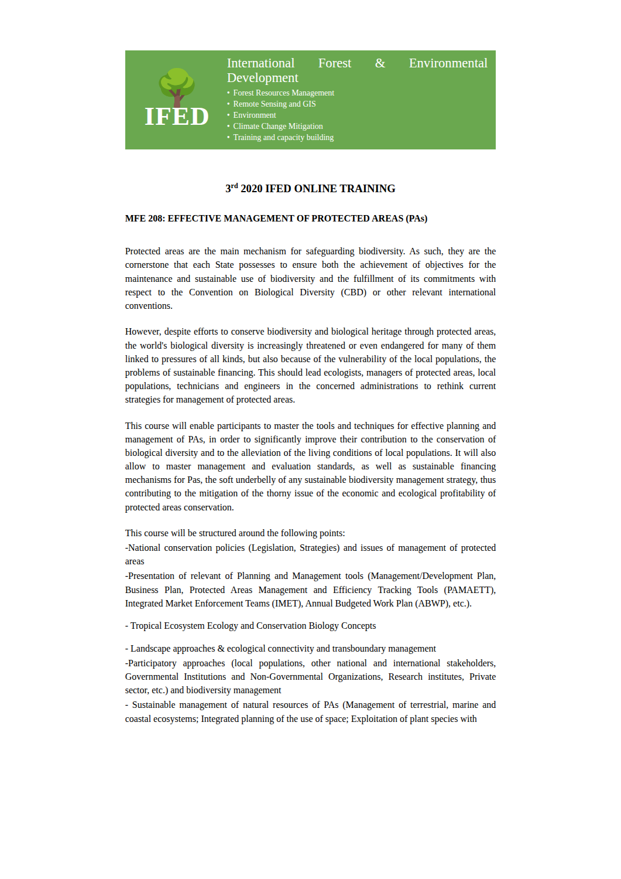🌳 IFED
International Forest & Environmental Development
Forest Resources Management
Remote Sensing and GIS
Environment
Climate Change Mitigation
Training and capacity building
3rd 2020 IFED ONLINE TRAINING
MFE 208: EFFECTIVE MANAGEMENT OF PROTECTED AREAS (PAs)
Protected areas are the main mechanism for safeguarding biodiversity. As such, they are the cornerstone that each State possesses to ensure both the achievement of objectives for the maintenance and sustainable use of biodiversity and the fulfillment of its commitments with respect to the Convention on Biological Diversity (CBD) or other relevant international conventions.
However, despite efforts to conserve biodiversity and biological heritage through protected areas, the world's biological diversity is increasingly threatened or even endangered for many of them linked to pressures of all kinds, but also because of the vulnerability of the local populations, the problems of sustainable financing. This should lead ecologists, managers of protected areas, local populations, technicians and engineers in the concerned administrations to rethink current strategies for management of protected areas.
This course will enable participants to master the tools and techniques for effective planning and management of PAs, in order to significantly improve their contribution to the conservation of biological diversity and to the alleviation of the living conditions of local populations. It will also allow to master management and evaluation standards, as well as sustainable financing mechanisms for Pas, the soft underbelly of any sustainable biodiversity management strategy, thus contributing to the mitigation of the thorny issue of the economic and ecological profitability of protected areas conservation.
This course will be structured around the following points:
-National conservation policies (Legislation, Strategies) and issues of management of protected areas
-Presentation of relevant of Planning and Management tools (Management/Development Plan, Business Plan, Protected Areas Management and Efficiency Tracking Tools (PAMAETT), Integrated Market Enforcement Teams (IMET), Annual Budgeted Work Plan (ABWP), etc.).
- Tropical Ecosystem Ecology and Conservation Biology Concepts
- Landscape approaches & ecological connectivity and transboundary management
-Participatory approaches (local populations, other national and international stakeholders, Governmental Institutions and Non-Governmental Organizations, Research institutes, Private sector, etc.) and biodiversity management
- Sustainable management of natural resources of PAs (Management of terrestrial, marine and coastal ecosystems; Integrated planning of the use of space; Exploitation of plant species with